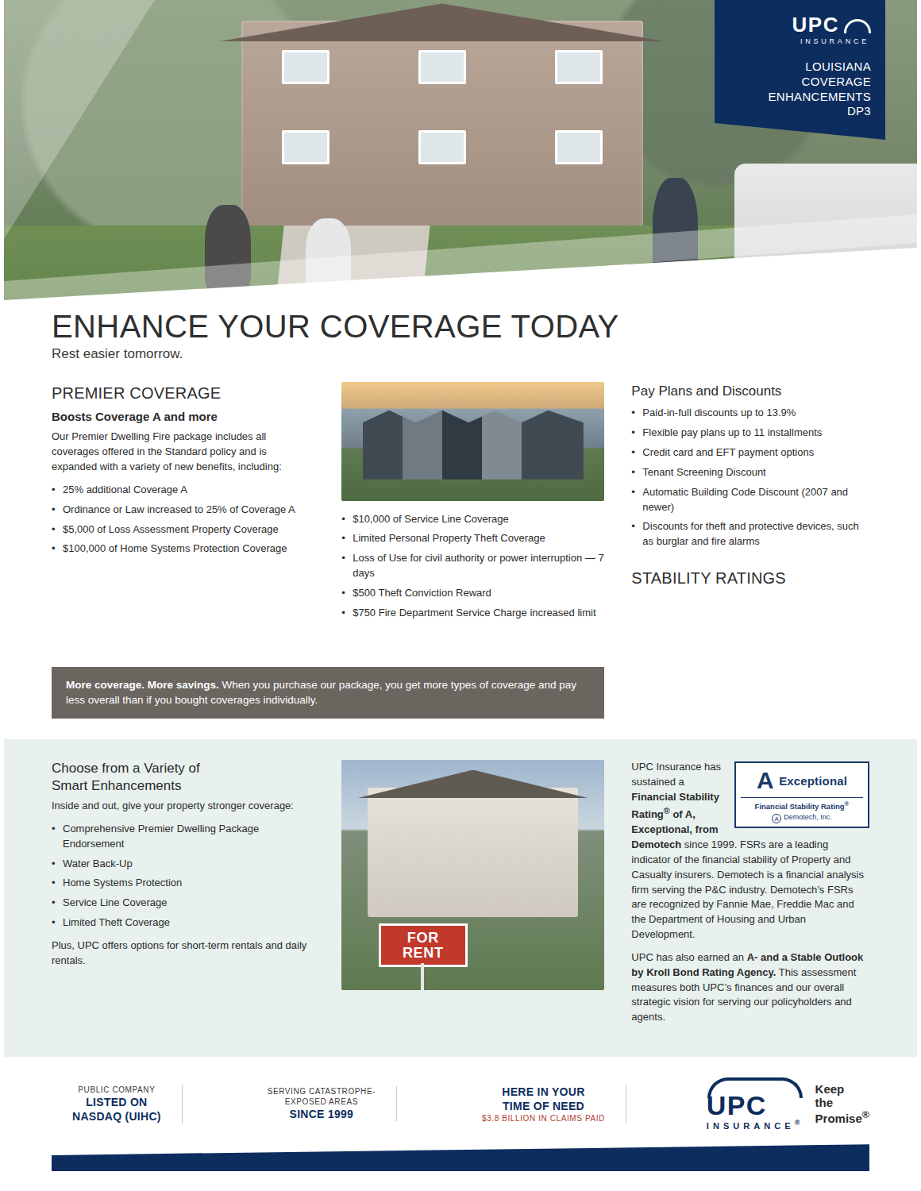UPC
INSURANCE
LOUISIANA
COVERAGE
ENHANCEMENTS
DP3
ENHANCE YOUR COVERAGE TODAY
Rest easier tomorrow.
PREMIER COVERAGE
Boosts Coverage A and more
Our Premier Dwelling Fire package includes all coverages offered in the Standard policy and is expanded with a variety of new benefits, including:
25% additional Coverage A
Ordinance or Law increased to 25% of Coverage A
$5,000 of Loss Assessment Property Coverage
$100,000 of Home Systems Protection Coverage
$10,000 of Service Line Coverage
Limited Personal Property Theft Coverage
Loss of Use for civil authority or power interruption — 7 days
$500 Theft Conviction Reward
$750 Fire Department Service Charge increased limit
Pay Plans and Discounts
Paid-in-full discounts up to 13.9%
Flexible pay plans up to 11 installments
Credit card and EFT payment options
Tenant Screening Discount
Automatic Building Code Discount (2007 and newer)
Discounts for theft and protective devices, such as burglar and fire alarms
STABILITY RATINGS
More coverage. More savings. When you purchase our package, you get more types of coverage and pay less overall than if you bought coverages individually.
Choose from a Variety of
Smart Enhancements
Inside and out, give your property stronger coverage:
Comprehensive Premier Dwelling Package Endorsement
Water Back-Up
Home Systems Protection
Service Line Coverage
Limited Theft Coverage
Plus, UPC offers options for short-term rentals and daily rentals.
FOR RENT
A Exceptional
Financial Stability Rating®
ADemotech, Inc.
UPC Insurance has sustained a Financial Stability Rating® of A, Exceptional, from Demotech since 1999. FSRs are a leading indicator of the financial stability of Property and Casualty insurers. Demotech is a financial analysis firm serving the P&C industry. Demotech’s FSRs are recognized by Fannie Mae, Freddie Mac and the Department of Housing and Urban Development.
UPC has also earned an A- and a Stable Outlook by Kroll Bond Rating Agency. This assessment measures both UPC’s finances and our overall strategic vision for serving our policyholders and agents.
PUBLIC COMPANY
LISTED ON
NASDAQ (UIHC)
SERVING CATASTROPHE-
EXPOSED AREAS
SINCE 1999
HERE IN YOUR
TIME OF NEED
$3.8 BILLION IN CLAIMS PAID
UPC
INSURANCE®
Keep
the
Promise®